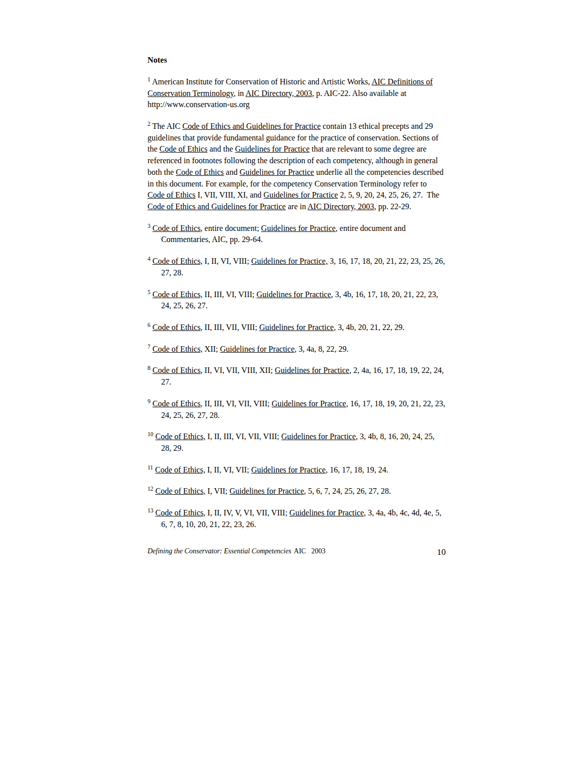Notes
1 American Institute for Conservation of Historic and Artistic Works, AIC Definitions of Conservation Terminology, in AIC Directory, 2003, p. AIC-22. Also available at http://www.conservation-us.org
2 The AIC Code of Ethics and Guidelines for Practice contain 13 ethical precepts and 29 guidelines that provide fundamental guidance for the practice of conservation. Sections of the Code of Ethics and the Guidelines for Practice that are relevant to some degree are referenced in footnotes following the description of each competency, although in general both the Code of Ethics and Guidelines for Practice underlie all the competencies described in this document. For example, for the competency Conservation Terminology refer to Code of Ethics I, VII, VIII, XI, and Guidelines for Practice 2, 5, 9, 20, 24, 25, 26, 27. The Code of Ethics and Guidelines for Practice are in AIC Directory, 2003, pp. 22-29.
3 Code of Ethics, entire document; Guidelines for Practice, entire document and Commentaries, AIC, pp. 29-64.
4 Code of Ethics, I, II, VI, VIII; Guidelines for Practice, 3, 16, 17, 18, 20, 21, 22, 23, 25, 26, 27, 28.
5 Code of Ethics, II, III, VI, VIII; Guidelines for Practice, 3, 4b, 16, 17, 18, 20, 21, 22, 23, 24, 25, 26, 27.
6 Code of Ethics, II, III, VII, VIII; Guidelines for Practice, 3, 4b, 20, 21, 22, 29.
7 Code of Ethics, XII; Guidelines for Practice, 3, 4a, 8, 22, 29.
8 Code of Ethics, II, VI, VII, VIII, XII; Guidelines for Practice, 2, 4a, 16, 17, 18, 19, 22, 24, 27.
9 Code of Ethics, II, III, VI, VII, VIII; Guidelines for Practice, 16, 17, 18, 19, 20, 21, 22, 23, 24, 25, 26, 27, 28.
10 Code of Ethics, I, II, III, VI, VII, VIII; Guidelines for Practice, 3, 4b, 8, 16, 20, 24, 25, 28, 29.
11 Code of Ethics, I, II, VI, VII; Guidelines for Practice, 16, 17, 18, 19, 24.
12 Code of Ethics, I, VII; Guidelines for Practice, 5, 6, 7, 24, 25, 26, 27, 28.
13 Code of Ethics, I, II, IV, V, VI, VII, VIII; Guidelines for Practice, 3, 4a, 4b, 4c, 4d, 4e, 5, 6, 7, 8, 10, 20, 21, 22, 23, 26.
Defining the Conservator: Essential Competencies AIC 2003 10